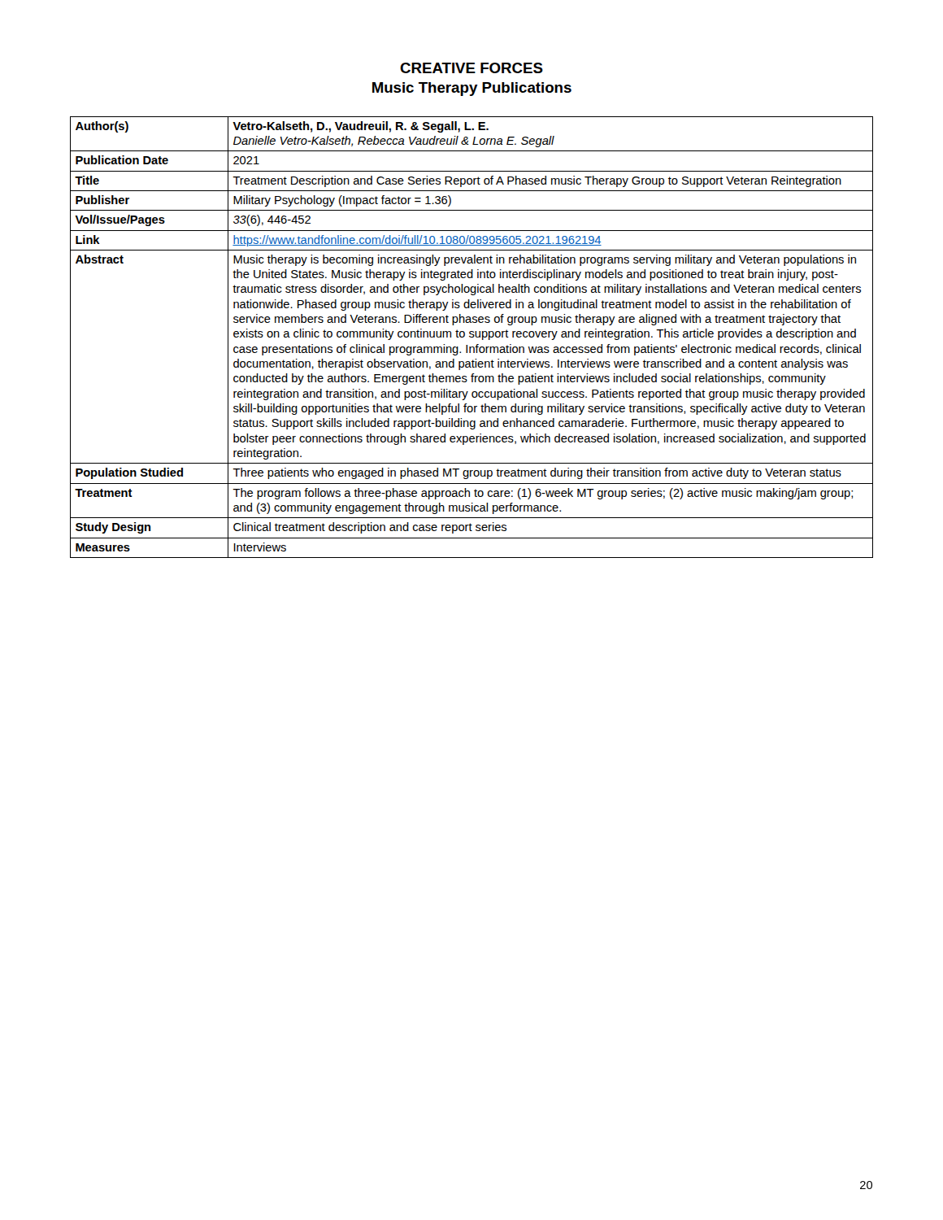CREATIVE FORCESMusic Therapy Publications
| Author(s) | Vetro-Kalseth, D., Vaudreuil, R. & Segall, L. E. Danielle Vetro-Kalseth, Rebecca Vaudreuil & Lorna E. Segall |
| Publication Date | 2021 |
| Title | Treatment Description and Case Series Report of A Phased music Therapy Group to Support Veteran Reintegration |
| Publisher | Military Psychology (Impact factor = 1.36) |
| Vol/Issue/Pages | 33 (6), 446-452 |
| Link | https://www.tandfonline.com/doi/full/10.1080/08995605.2021.1962194 |
| Abstract | Music therapy is becoming increasingly prevalent in rehabilitation programs serving military and Veteran populations in the United States. Music therapy is integrated into interdisciplinary models and positioned to treat brain injury, post-traumatic stress disorder, and other psychological health conditions at military installations and Veteran medical centers nationwide. Phased group music therapy is delivered in a longitudinal treatment model to assist in the rehabilitation of service members and Veterans. Different phases of group music therapy are aligned with a treatment trajectory that exists on a clinic to community continuum to support recovery and reintegration. This article provides a description and case presentations of clinical programming. Information was accessed from patients' electronic medical records, clinical documentation, therapist observation, and patient interviews. Interviews were transcribed and a content analysis was conducted by the authors. Emergent themes from the patient interviews included social relationships, community reintegration and transition, and post-military occupational success. Patients reported that group music therapy provided skill-building opportunities that were helpful for them during military service transitions, specifically active duty to Veteran status. Support skills included rapport-building and enhanced camaraderie. Furthermore, music therapy appeared to bolster peer connections through shared experiences, which decreased isolation, increased socialization, and supported reintegration. |
| Population Studied | Three patients who engaged in phased MT group treatment during their transition from active duty to Veteran status |
| Treatment | The program follows a three-phase approach to care: (1) 6-week MT group series; (2) active music making/jam group; and (3) community engagement through musical performance. |
| Study Design | Clinical treatment description and case report series |
| Measures | Interviews |
20